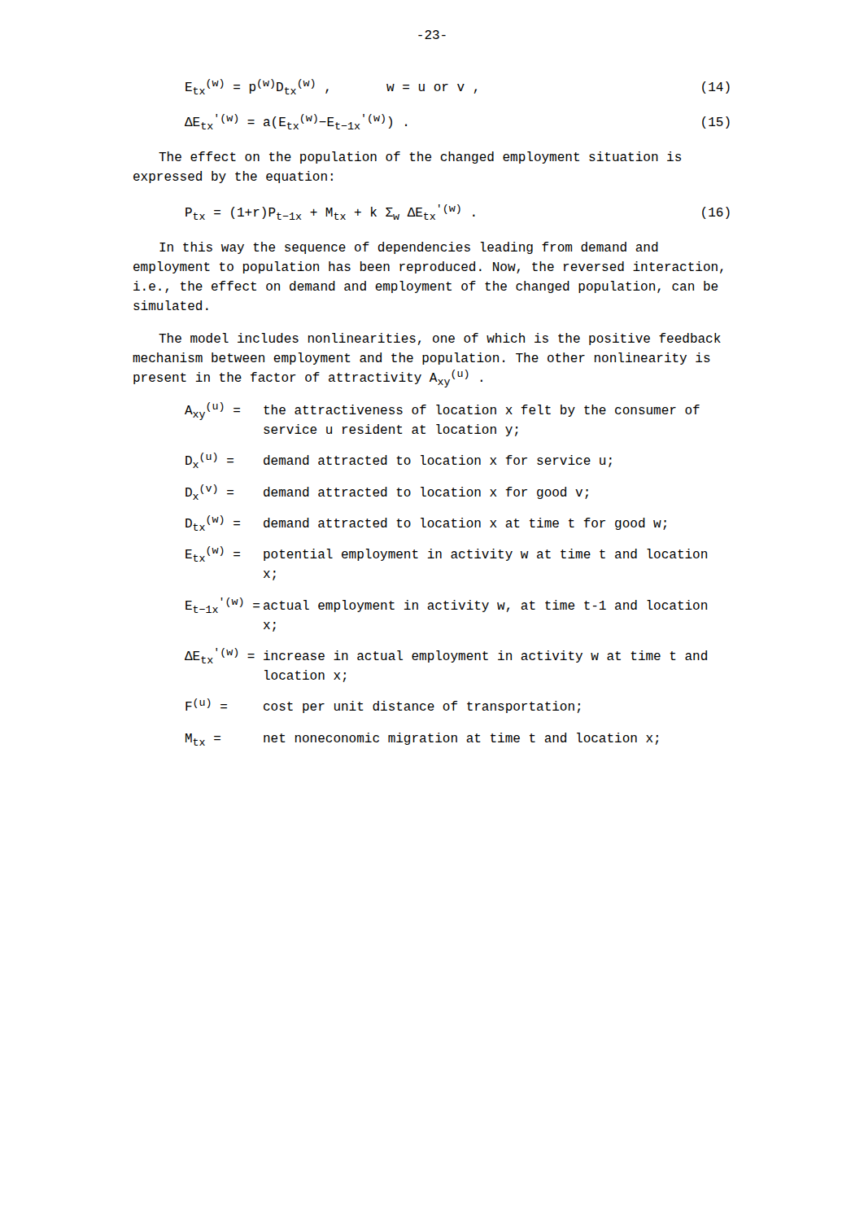-23-
Etx(w) = p(w)Dtx(w) , w = u or v ,
(14)
ΔEtx′(w) = a(Etx(w)−Et−1x′(w)) .
(15)
The effect on the population of the changed employment situation is expressed by the equation:
Ptx = (1+r)Pt−1x + Mtx + k Σw ΔEtx′(w) .
(16)
In this way the sequence of dependencies leading from demand and employment to population has been reproduced. Now, the reversed interaction, i.e., the effect on demand and employment of the changed population, can be simulated.
The model includes nonlinearities, one of which is the positive feedback mechanism between employment and the population. The other nonlinearity is present in the factor of attractivity Axy(u) .
Axy(u) =
the attractiveness of location x felt by the consumer of service u resident at location y;
Dx(u) =
demand attracted to location x for service u;
Dx(v) =
demand attracted to location x for good v;
Dtx(w) =
demand attracted to location x at time t for good w;
Etx(w) =
potential employment in activity w at time t and location x;
Et−1x′(w) =
actual employment in activity w, at time t-1 and location x;
ΔEtx′(w) =
increase in actual employment in activity w at time t and location x;
F(u) =
cost per unit distance of transportation;
Mtx =
net noneconomic migration at time t and location x;